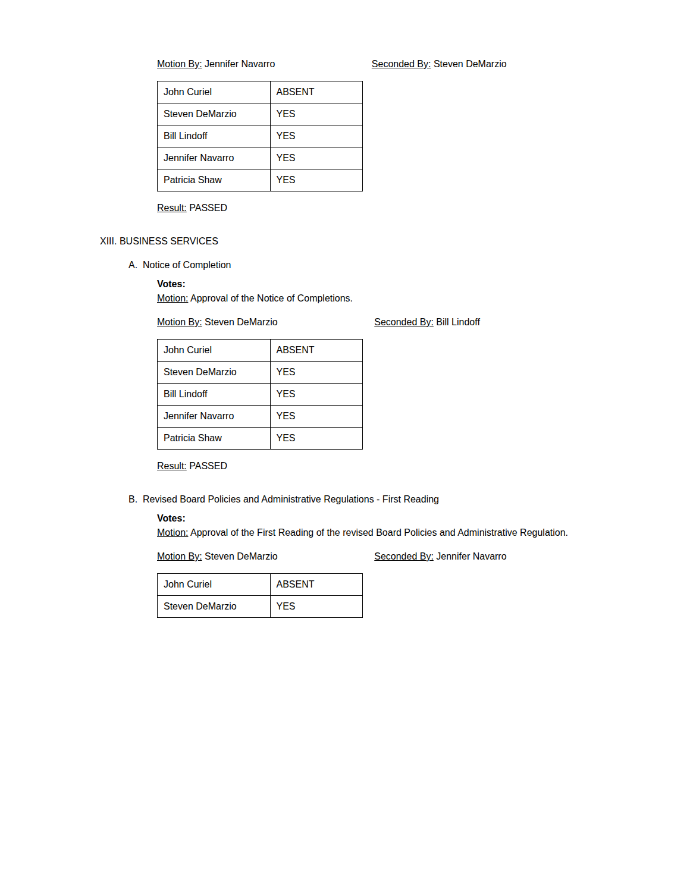Motion By: Jennifer Navarro Seconded By: Steven DeMarzio
| John Curiel | ABSENT |
| Steven DeMarzio | YES |
| Bill Lindoff | YES |
| Jennifer Navarro | YES |
| Patricia Shaw | YES |
Result: PASSED
XIII. Business Services
A. Notice of Completion
Votes:
Motion: Approval of the Notice of Completions.
Motion By: Steven DeMarzio Seconded By: Bill Lindoff
| John Curiel | ABSENT |
| Steven DeMarzio | YES |
| Bill Lindoff | YES |
| Jennifer Navarro | YES |
| Patricia Shaw | YES |
Result: PASSED
B. Revised Board Policies and Administrative Regulations - First Reading
Votes:
Motion: Approval of the First Reading of the revised Board Policies and Administrative Regulation.
Motion By: Steven DeMarzio Seconded By: Jennifer Navarro
| John Curiel | ABSENT |
| Steven DeMarzio | YES |